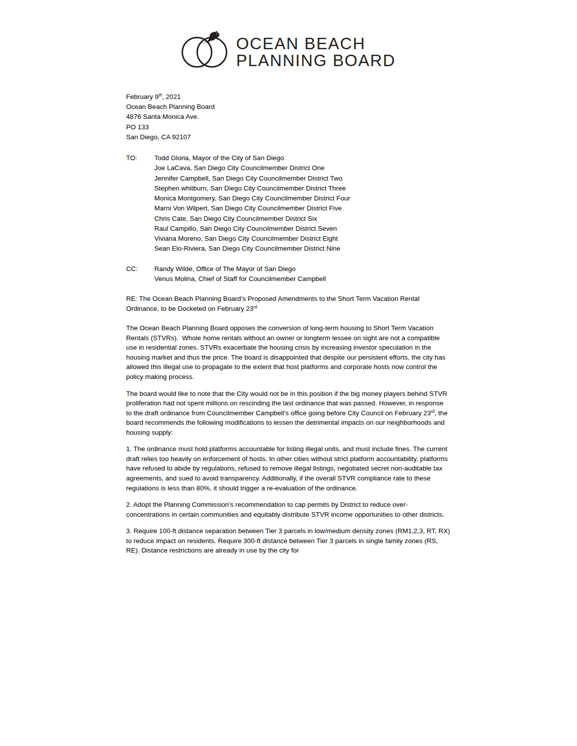OCEAN BEACHPLANNING BOARD
February 9th, 2021
Ocean Beach Planning Board
4876 Santa Monica Ave.
PO 133
San Diego, CA 92107
TO:
Todd Gloria, Mayor of the City of San Diego
Joe LaCava, San Diego City Councilmember District One
Jennifer Campbell, San Diego City Councilmember District Two
Stephen whitburn, San Diego City Councilmember District Three
Monica Montgomery, San Diego City Councilmember District Four
Marni Von Wilpert, San Diego City Councilmember District Five
Chris Cate, San Diego City Councilmember District Six
Raul Campillo, San Diego City Councilmember District Seven
Viviana Moreno, San Diego City Councilmember District Eight
Sean Elo-Riviera, San Diego City Councilmember District Nine
CC:
Randy Wilde, Office of The Mayor of San Diego
Venus Molina, Chief of Staff for Councilmember Campbell
RE: The Ocean Beach Planning Board’s Proposed Amendments to the Short Term Vacation Rental Ordinance, to be Docketed on February 23rd
The Ocean Beach Planning Board opposes the conversion of long-term housing to Short Term Vacation Rentals (STVRs). Whole home rentals without an owner or longterm lessee on sight are not a compatible use in residential zones. STVRs exacerbate the housing crisis by increasing investor speculation in the housing market and thus the price. The board is disappointed that despite our persistent efforts, the city has allowed this illegal use to propagate to the extent that host platforms and corporate hosts now control the policy making process.
The board would like to note that the City would not be in this position if the big money players behind STVR proliferation had not spent millions on rescinding the last ordinance that was passed. However, in response to the draft ordinance from Councilmember Campbell’s office going before City Council on February 23rd, the board recommends the following modifications to lessen the detrimental impacts on our neighborhoods and housing supply:
1. The ordinance must hold platforms accountable for listing illegal units, and must include fines. The current draft relies too heavily on enforcement of hosts. In other cities without strict platform accountability, platforms have refused to abide by regulations, refused to remove illegal listings, negotiated secret non-auditable tax agreements, and sued to avoid transparency. Additionally, if the overall STVR compliance rate to these regulations is less than 80%, it should trigger a re-evaluation of the ordinance.
2. Adopt the Planning Commission’s recommendation to cap permits by District to reduce over-concentrations in certain communities and equitably distribute STVR income opportunities to other districts.
3. Require 100-ft distance separation between Tier 3 parcels in low/medium density zones (RM1,2,3, RT, RX) to reduce impact on residents. Require 300-ft distance between Tier 3 parcels in single family zones (RS, RE). Distance restrictions are already in use by the city for